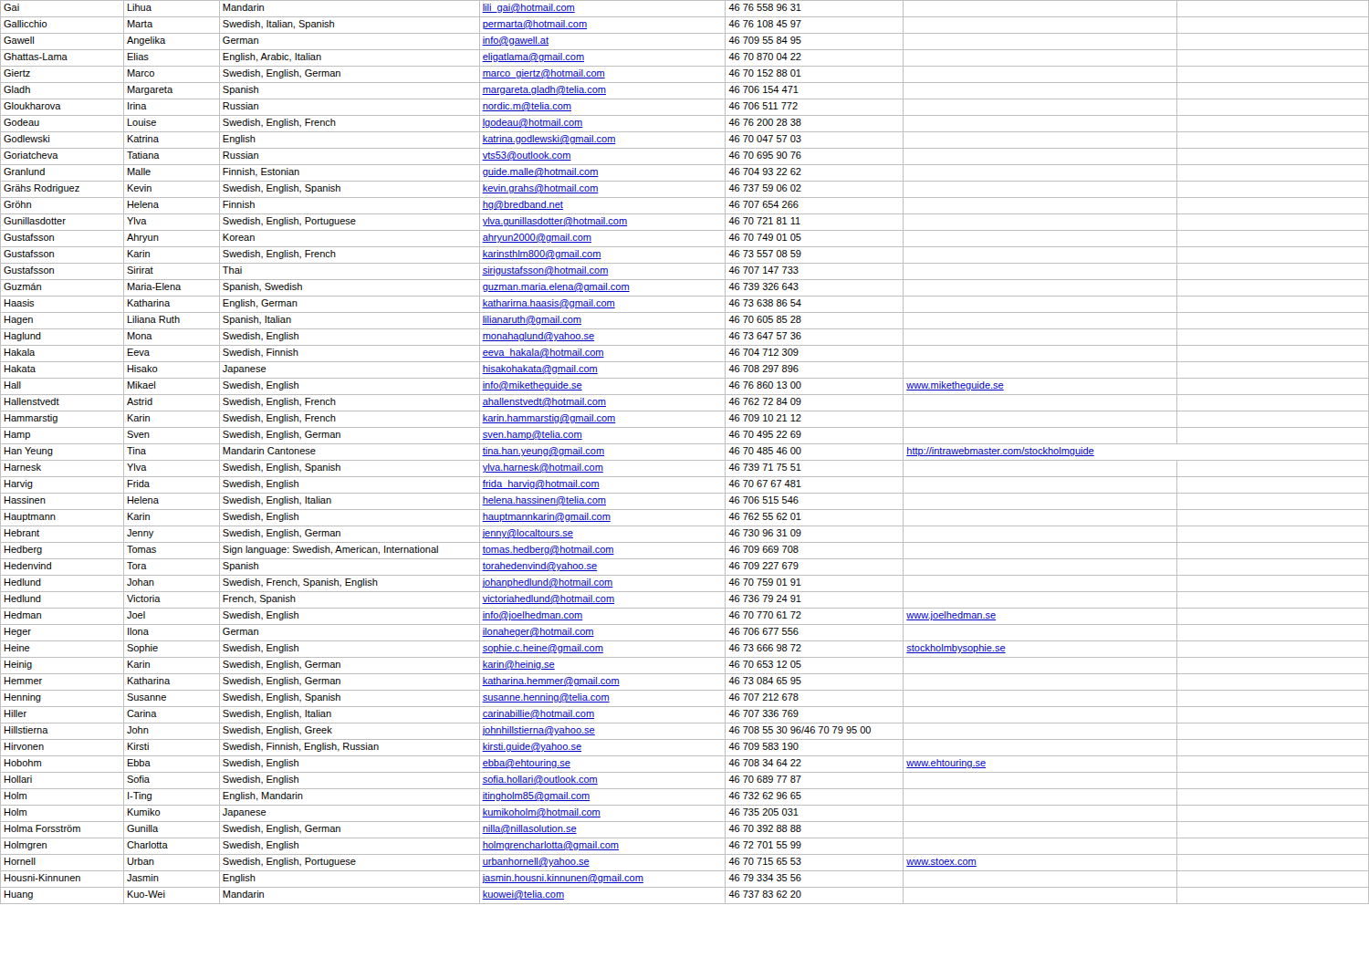| Gai | Lihua | Mandarin | lili_gai@hotmail.com | 46 76 558 96 31 | | |
| Gallicchio | Marta | Swedish, Italian, Spanish | permarta@hotmail.com | 46 76 108 45 97 | | |
| Gawell | Angelika | German | info@gawell.at | 46 709 55 84 95 | | |
| Ghattas-Lama | Elias | English, Arabic, Italian | eligatlama@gmail.com | 46 70 870 04 22 | | |
| Giertz | Marco | Swedish, English, German | marco_giertz@hotmail.com | 46 70 152 88 01 | | |
| Gladh | Margareta | Spanish | margareta.gladh@telia.com | 46 706 154 471 | | |
| Gloukharova | Irina | Russian | nordic.m@telia.com | 46 706 511 772 | | |
| Godeau | Louise | Swedish, English, French | lgodeau@hotmail.com | 46 76 200 28 38 | | |
| Godlewski | Katrina | English | katrina.godlewski@gmail.com | 46 70 047 57 03 | | |
| Goriatcheva | Tatiana | Russian | vts53@outlook.com | 46 70 695 90 76 | | |
| Granlund | Malle | Finnish, Estonian | guide.malle@hotmail.com | 46 704 93 22 62 | | |
| Grähs Rodriguez | Kevin | Swedish, English, Spanish | kevin.grahs@hotmail.com | 46 737 59 06 02 | | |
| Gröhn | Helena | Finnish | hg@bredband.net | 46 707 654 266 | | |
| Gunillasdotter | Ylva | Swedish, English, Portuguese | ylva.gunillasdotter@hotmail.com | 46 70 721 81 11 | | |
| Gustafsson | Ahryun | Korean | ahryun2000@gmail.com | 46 70 749 01 05 | | |
| Gustafsson | Karin | Swedish, English, French | karinsthlm800@gmail.com | 46 73 557 08 59 | | |
| Gustafsson | Sirirat | Thai | sirigustafsson@hotmail.com | 46 707 147 733 | | |
| Guzmán | Maria-Elena | Spanish, Swedish | guzman.maria.elena@gmail.com | 46 739 326 643 | | |
| Haasis | Katharina | English, German | katharirna.haasis@gmail.com | 46 73 638 86 54 | | |
| Hagen | Liliana Ruth | Spanish, Italian | lilianaruth@gmail.com | 46 70 605 85 28 | | |
| Haglund | Mona | Swedish, English | monahaglund@yahoo.se | 46 73 647 57 36 | | |
| Hakala | Eeva | Swedish, Finnish | eeva_hakala@hotmail.com | 46 704 712 309 | | |
| Hakata | Hisako | Japanese | hisakohakata@gmail.com | 46 708 297 896 | | |
| Hall | Mikael | Swedish, English | info@miketheguide.se | 46 76 860 13 00 | www.miketheguide.se | |
| Hallenstvedt | Astrid | Swedish, English, French | ahallenstvedt@hotmail.com | 46 762 72 84 09 | | |
| Hammarstig | Karin | Swedish, English, French | karin.hammarstig@gmail.com | 46 709 10 21 12 | | |
| Hamp | Sven | Swedish, English, German | sven.hamp@telia.com | 46 70 495 22 69 | | |
| Han Yeung | Tina | Mandarin Cantonese | tina.han.yeung@gmail.com | 46 70 485 46 00 | http://intrawebmaster.com/stockholmguide |
| Harnesk | Ylva | Swedish, English, Spanish | ylva.harnesk@hotmail.com | 46 739 71 75 51 | | |
| Harvig | Frida | Swedish, English | frida_harvig@hotmail.com | 46 70 67 67 481 | | |
| Hassinen | Helena | Swedish, English, Italian | helena.hassinen@telia.com | 46 706 515 546 | | |
| Hauptmann | Karin | Swedish, English | hauptmannkarin@gmail.com | 46 762 55 62 01 | | |
| Hebrant | Jenny | Swedish, English, German | jenny@localtours.se | 46 730 96 31 09 | | |
| Hedberg | Tomas | Sign language: Swedish, American, International | tomas.hedberg@hotmail.com | 46 709 669 708 | | |
| Hedenvind | Tora | Spanish | torahedenvind@yahoo.se | 46 709 227 679 | | |
| Hedlund | Johan | Swedish, French, Spanish, English | johanphedlund@hotmail.com | 46 70 759 01 91 | | |
| Hedlund | Victoria | French, Spanish | victoriahedlund@hotmail.com | 46 736 79 24 91 | | |
| Hedman | Joel | Swedish, English | info@joelhedman.com | 46 70 770 61 72 | www.joelhedman.se | |
| Heger | Ilona | German | ilonaheger@hotmail.com | 46 706 677 556 | | |
| Heine | Sophie | Swedish, English | sophie.c.heine@gmail.com | 46 73 666 98 72 | stockholmbysophie.se | |
| Heinig | Karin | Swedish, English, German | karin@heinig.se | 46 70 653 12 05 | | |
| Hemmer | Katharina | Swedish, English, German | katharina.hemmer@gmail.com | 46 73 084 65 95 | | |
| Henning | Susanne | Swedish, English, Spanish | susanne.henning@telia.com | 46 707 212 678 | | |
| Hiller | Carina | Swedish, English, Italian | carinabillie@hotmail.com | 46 707 336 769 | | |
| Hillstierna | John | Swedish, English, Greek | johnhillstierna@yahoo.se | 46 708 55 30 96/46 70 79 95 00 | | |
| Hirvonen | Kirsti | Swedish, Finnish, English, Russian | kirsti.guide@yahoo.se | 46 709 583 190 | | |
| Hobohm | Ebba | Swedish, English | ebba@ehtouring.se | 46 708 34 64 22 | www.ehtouring.se | |
| Hollari | Sofia | Swedish, English | sofia.hollari@outlook.com | 46 70 689 77 87 | | |
| Holm | I-Ting | English, Mandarin | itingholm85@gmail.com | 46 732 62 96 65 | | |
| Holm | Kumiko | Japanese | kumikoholm@hotmail.com | 46 735 205 031 | | |
| Holma Forsström | Gunilla | Swedish, English, German | nilla@nillasolution.se | 46 70 392 88 88 | | |
| Holmgren | Charlotta | Swedish, English | holmgrencharlotta@gmail.com | 46 72 701 55 99 | | |
| Hornell | Urban | Swedish, English, Portuguese | urbanhornell@yahoo.se | 46 70 715 65 53 | www.stoex.com | |
| Housni-Kinnunen | Jasmin | English | jasmin.housni.kinnunen@gmail.com | 46 79 334 35 56 | | |
| Huang | Kuo-Wei | Mandarin | kuowei@telia.com | 46 737 83 62 20 | | |